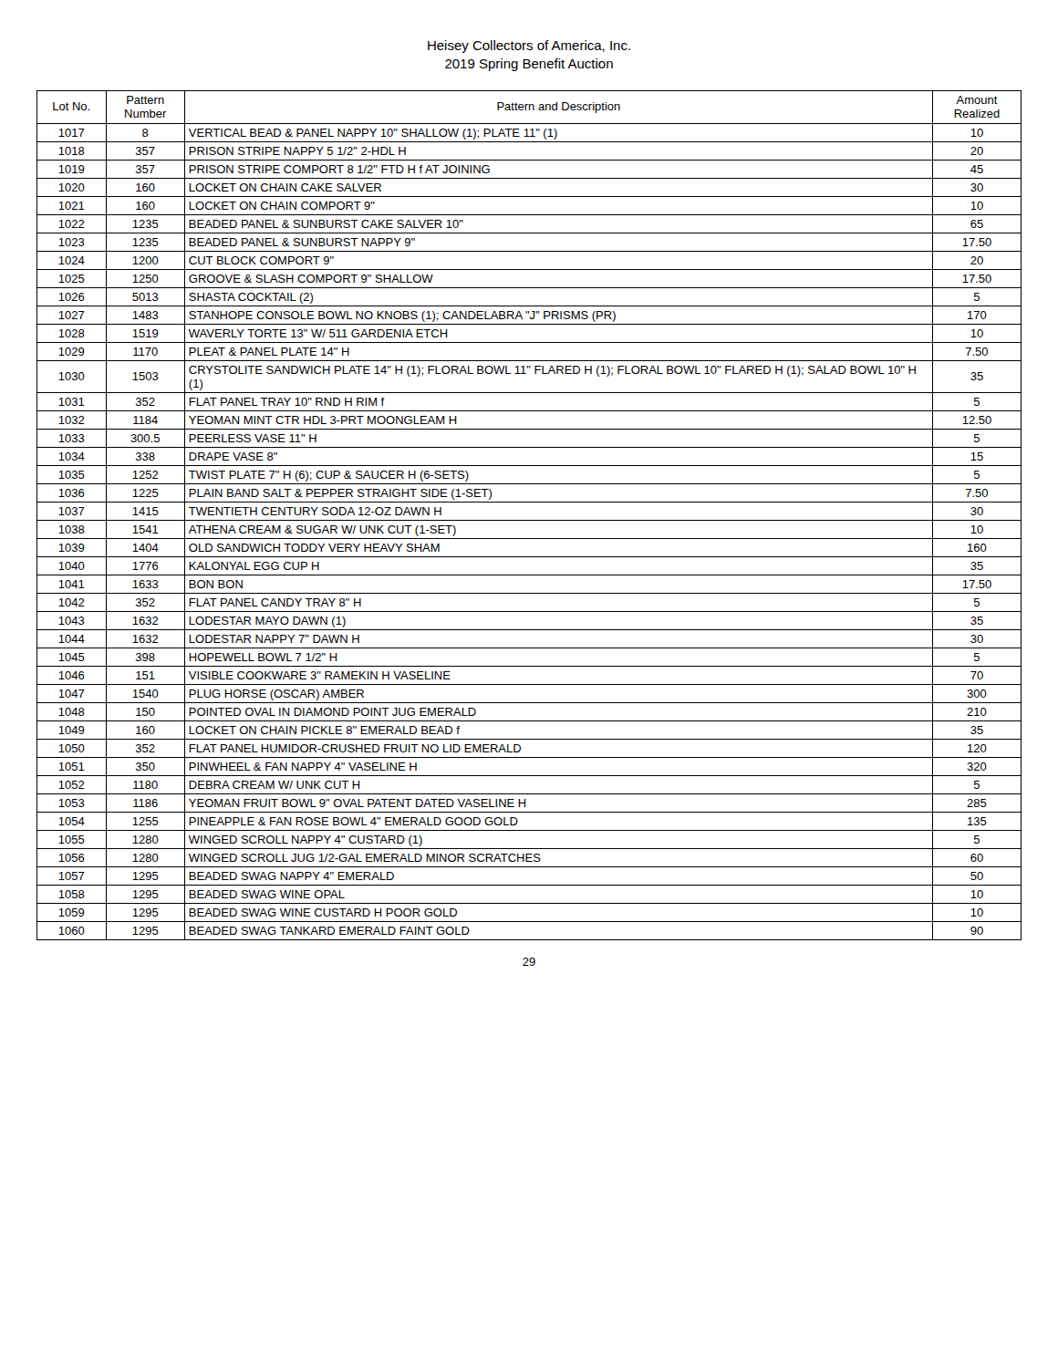Heisey Collectors of America, Inc.
2019 Spring Benefit Auction
| Lot No. | Pattern Number | Pattern and Description | Amount Realized |
| --- | --- | --- | --- |
| 1017 | 8 | VERTICAL BEAD & PANEL NAPPY 10" SHALLOW (1); PLATE 11" (1) | 10 |
| 1018 | 357 | PRISON STRIPE NAPPY 5 1/2" 2-HDL H | 20 |
| 1019 | 357 | PRISON STRIPE COMPORT 8 1/2" FTD H f AT JOINING | 45 |
| 1020 | 160 | LOCKET ON CHAIN CAKE SALVER | 30 |
| 1021 | 160 | LOCKET ON CHAIN COMPORT 9" | 10 |
| 1022 | 1235 | BEADED PANEL & SUNBURST CAKE SALVER 10" | 65 |
| 1023 | 1235 | BEADED PANEL & SUNBURST NAPPY 9" | 17.50 |
| 1024 | 1200 | CUT BLOCK COMPORT 9" | 20 |
| 1025 | 1250 | GROOVE & SLASH COMPORT 9" SHALLOW | 17.50 |
| 1026 | 5013 | SHASTA COCKTAIL (2) | 5 |
| 1027 | 1483 | STANHOPE CONSOLE BOWL NO KNOBS (1); CANDELABRA "J" PRISMS (PR) | 170 |
| 1028 | 1519 | WAVERLY TORTE 13" W/ 511 GARDENIA ETCH | 10 |
| 1029 | 1170 | PLEAT & PANEL PLATE 14" H | 7.50 |
| 1030 | 1503 | CRYSTOLITE SANDWICH PLATE 14" H (1); FLORAL BOWL 11" FLARED H (1); FLORAL BOWL 10" FLARED H (1); SALAD BOWL 10" H (1) | 35 |
| 1031 | 352 | FLAT PANEL TRAY 10" RND H RIM f | 5 |
| 1032 | 1184 | YEOMAN MINT CTR HDL 3-PRT MOONGLEAM H | 12.50 |
| 1033 | 300.5 | PEERLESS VASE 11" H | 5 |
| 1034 | 338 | DRAPE VASE 8" | 15 |
| 1035 | 1252 | TWIST PLATE 7" H (6); CUP & SAUCER H (6-SETS) | 5 |
| 1036 | 1225 | PLAIN BAND SALT & PEPPER STRAIGHT SIDE (1-SET) | 7.50 |
| 1037 | 1415 | TWENTIETH CENTURY SODA 12-OZ DAWN H | 30 |
| 1038 | 1541 | ATHENA CREAM & SUGAR W/ UNK CUT (1-SET) | 10 |
| 1039 | 1404 | OLD SANDWICH TODDY VERY HEAVY SHAM | 160 |
| 1040 | 1776 | KALONYAL EGG CUP H | 35 |
| 1041 | 1633 | BON BON | 17.50 |
| 1042 | 352 | FLAT PANEL CANDY TRAY 8" H | 5 |
| 1043 | 1632 | LODESTAR MAYO DAWN (1) | 35 |
| 1044 | 1632 | LODESTAR NAPPY 7" DAWN H | 30 |
| 1045 | 398 | HOPEWELL BOWL 7 1/2" H | 5 |
| 1046 | 151 | VISIBLE COOKWARE 3" RAMEKIN H VASELINE | 70 |
| 1047 | 1540 | PLUG HORSE (OSCAR) AMBER | 300 |
| 1048 | 150 | POINTED OVAL IN DIAMOND POINT JUG EMERALD | 210 |
| 1049 | 160 | LOCKET ON CHAIN PICKLE 8" EMERALD BEAD f | 35 |
| 1050 | 352 | FLAT PANEL HUMIDOR-CRUSHED FRUIT NO LID EMERALD | 120 |
| 1051 | 350 | PINWHEEL & FAN NAPPY 4" VASELINE H | 320 |
| 1052 | 1180 | DEBRA CREAM W/ UNK CUT H | 5 |
| 1053 | 1186 | YEOMAN FRUIT BOWL 9" OVAL PATENT DATED VASELINE H | 285 |
| 1054 | 1255 | PINEAPPLE & FAN ROSE BOWL 4" EMERALD GOOD GOLD | 135 |
| 1055 | 1280 | WINGED SCROLL NAPPY 4" CUSTARD (1) | 5 |
| 1056 | 1280 | WINGED SCROLL JUG 1/2-GAL EMERALD MINOR SCRATCHES | 60 |
| 1057 | 1295 | BEADED SWAG NAPPY 4" EMERALD | 50 |
| 1058 | 1295 | BEADED SWAG WINE OPAL | 10 |
| 1059 | 1295 | BEADED SWAG WINE CUSTARD H POOR GOLD | 10 |
| 1060 | 1295 | BEADED SWAG TANKARD EMERALD FAINT GOLD | 90 |
29